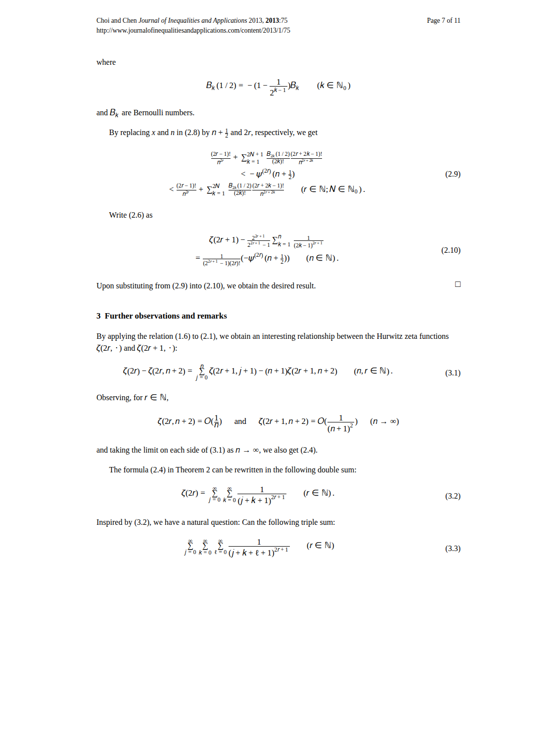Choi and Chen Journal of Inequalities and Applications 2013, 2013:75
http://www.journalofinequalitiesandapplications.com/content/2013/1/75
Page 7 of 11
where
Bk (1/2) = − ( 1− 12k−1 ) Bk (k∈ℕ0)
and Bk are Bernoulli numbers.
By replacing x and n in (2.8) by n+12 and 2r, respectively, we get
(2r−1)! n2r + ∑ k=1 2N+1 B2k(1/2) (2k)! (2r+2k−1)! n2r+2k < − ψ(2r) ( n+12 ) < (2r−1)! n2r + ∑ k=1 2N B2k(1/2) (2k)! (2r+2k−1)! n2r+2k (r∈ℕ;N∈ℕ0).
(2.9)
Write (2.6) as
ζ(2r+1) − 22r+1 22r+1−1 ∑ k=1 n 1 (2k−1)2r+1 = 1 (22r+1−1)(2r)! ( − ψ(2r) ( n+12 ) ) (n∈ℕ).
(2.10)
Upon substituting from (2.9) into (2.10), we obtain the desired result. □
3 Further observations and remarks
By applying the relation (1.6) to (2.1), we obtain an interesting relationship between the Hurwitz zeta functions ζ(2r,⋅) and ζ(2r+1,⋅):
ζ(2r) − ζ(2r,n+2) = ∑ j=0 n ζ(2r+1,j+1) − (n+1) ζ(2r+1,n+2) (n,r∈ℕ).
(3.1)
Observing, for r∈ℕ,
ζ(2r,n+2) = O (1n) and ζ(2r+1,n+2) = O (1(n+1)2) (n→∞)
and taking the limit on each side of (3.1) as n→∞, we also get (2.4).
The formula (2.4) in Theorem 2 can be rewritten in the following double sum:
ζ(2r) = ∑ j=0 ∞ ∑ k=0 ∞ 1 (j+k+1)2r+1 (r∈ℕ).
(3.2)
Inspired by (3.2), we have a natural question: Can the following triple sum:
∑ j=0 ∞ ∑ k=0 ∞ ∑ ℓ=0 ∞ 1 (j+k+ℓ+1)2r+1 (r∈ℕ)
(3.3)